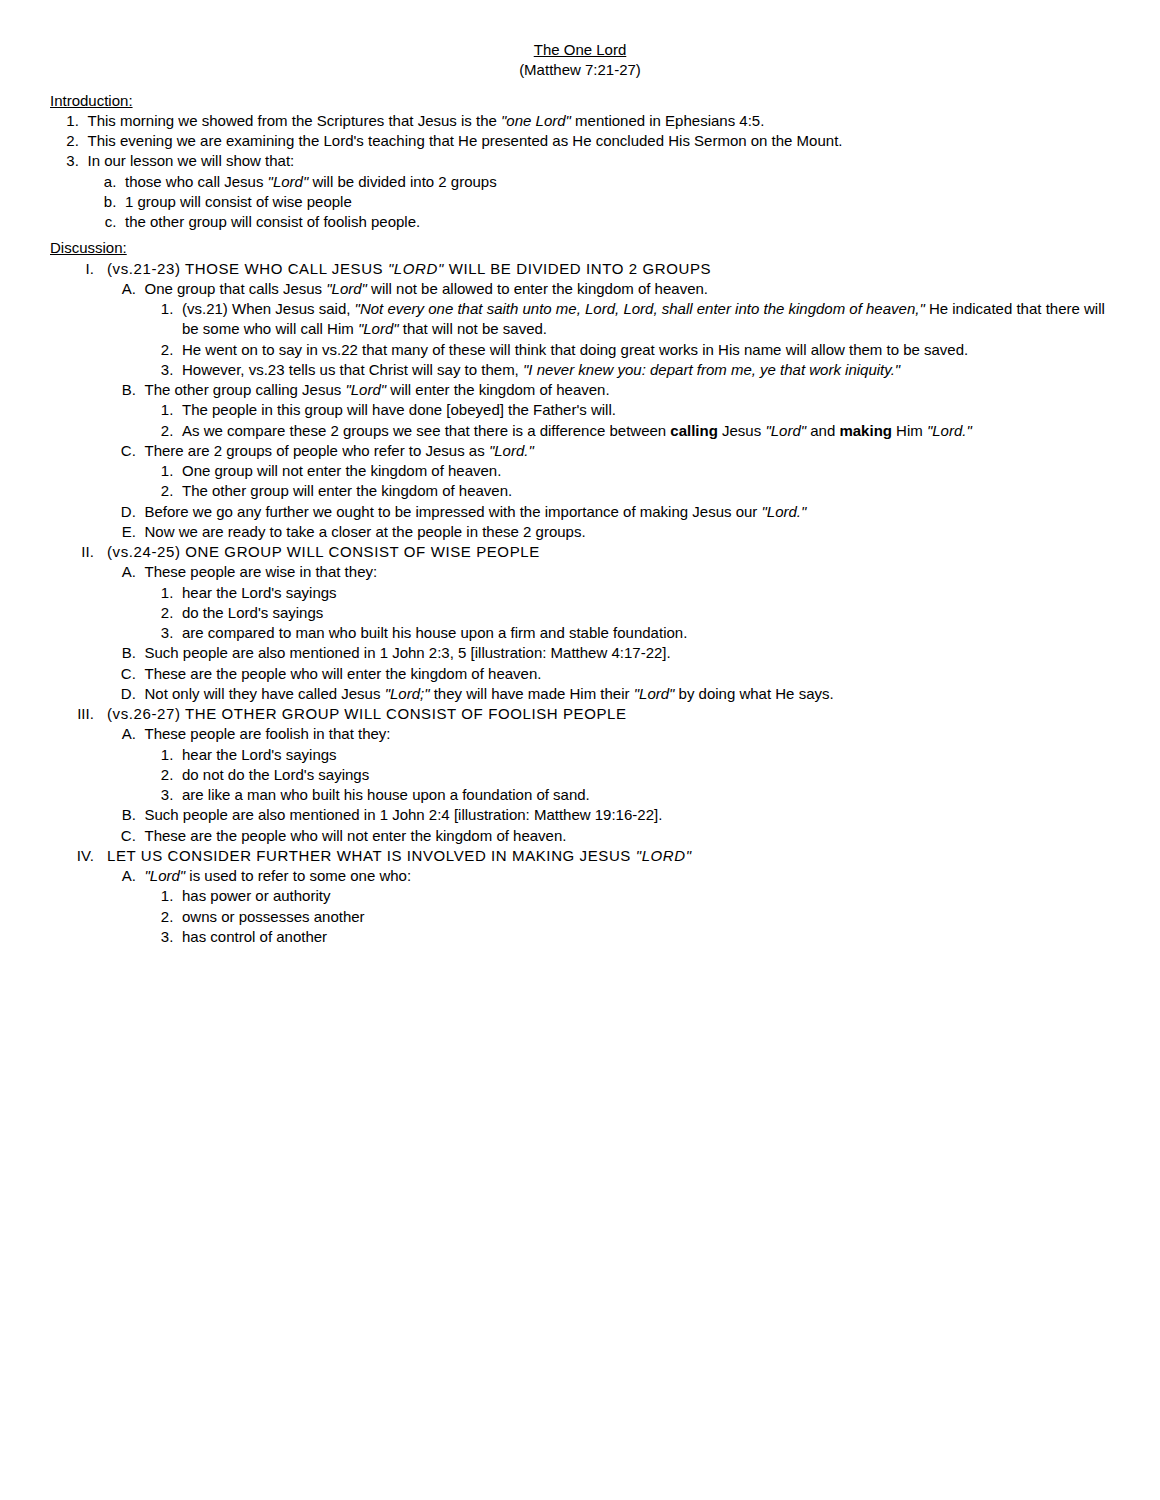The One Lord
(Matthew 7:21-27)
Introduction:
This morning we showed from the Scriptures that Jesus is the "one Lord" mentioned in Ephesians 4:5.
This evening we are examining the Lord's teaching that He presented as He concluded His Sermon on the Mount.
In our lesson we will show that:
those who call Jesus "Lord" will be divided into 2 groups
1 group will consist of wise people
the other group will consist of foolish people.
Discussion:
(vs.21-23) THOSE WHO CALL JESUS "LORD" WILL BE DIVIDED INTO 2 GROUPS
One group that calls Jesus "Lord" will not be allowed to enter the kingdom of heaven.
(vs.21) When Jesus said, "Not every one that saith unto me, Lord, Lord, shall enter into the kingdom of heaven," He indicated that there will be some who will call Him "Lord" that will not be saved.
He went on to say in vs.22 that many of these will think that doing great works in His name will allow them to be saved.
However, vs.23 tells us that Christ will say to them, "I never knew you: depart from me, ye that work iniquity."
The other group calling Jesus "Lord" will enter the kingdom of heaven.
The people in this group will have done [obeyed] the Father's will.
As we compare these 2 groups we see that there is a difference between calling Jesus "Lord" and making Him "Lord."
There are 2 groups of people who refer to Jesus as "Lord."
One group will not enter the kingdom of heaven.
The other group will enter the kingdom of heaven.
Before we go any further we ought to be impressed with the importance of making Jesus our "Lord."
Now we are ready to take a closer at the people in these 2 groups.
(vs.24-25) ONE GROUP WILL CONSIST OF WISE PEOPLE
These people are wise in that they:
hear the Lord's sayings
do the Lord's sayings
are compared to man who built his house upon a firm and stable foundation.
Such people are also mentioned in 1 John 2:3, 5 [illustration: Matthew 4:17-22].
These are the people who will enter the kingdom of heaven.
Not only will they have called Jesus "Lord;" they will have made Him their "Lord" by doing what He says.
(vs.26-27) THE OTHER GROUP WILL CONSIST OF FOOLISH PEOPLE
These people are foolish in that they:
hear the Lord's sayings
do not do the Lord's sayings
are like a man who built his house upon a foundation of sand.
Such people are also mentioned in 1 John 2:4 [illustration: Matthew 19:16-22].
These are the people who will not enter the kingdom of heaven.
LET US CONSIDER FURTHER WHAT IS INVOLVED IN MAKING JESUS "LORD"
"Lord" is used to refer to some one who:
has power or authority
owns or possesses another
has control of another